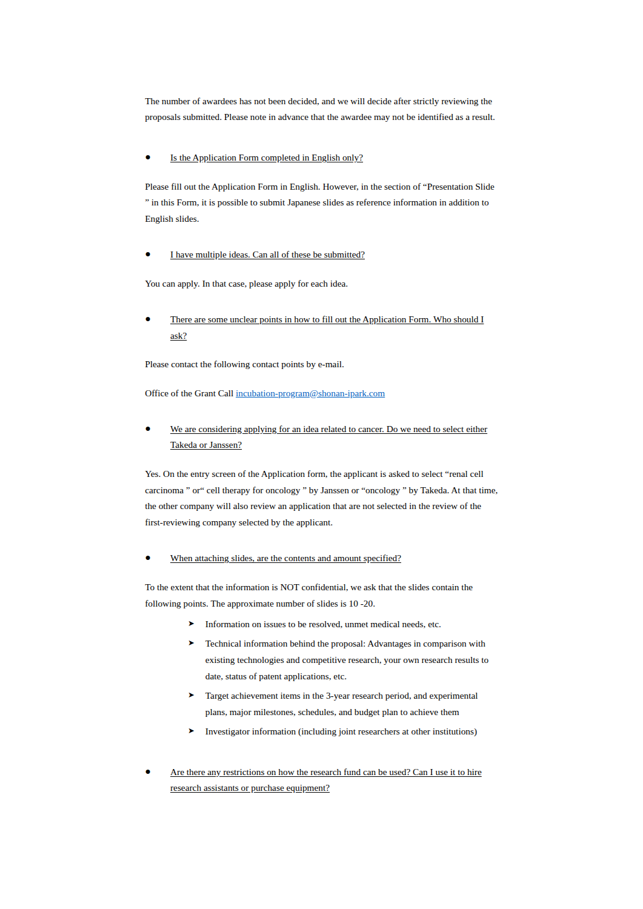The number of awardees has not been decided, and we will decide after strictly reviewing the proposals submitted. Please note in advance that the awardee may not be identified as a result.
● Is the Application Form completed in English only?
Please fill out the Application Form in English. However, in the section of “Presentation Slide ” in this Form, it is possible to submit Japanese slides as reference information in addition to English slides.
● I have multiple ideas. Can all of these be submitted?
You can apply. In that case, please apply for each idea.
● There are some unclear points in how to fill out the Application Form. Who should I ask?
Please contact the following contact points by e-mail.
Office of the Grant Call incubation-program@shonan-ipark.com
● We are considering applying for an idea related to cancer. Do we need to select either Takeda or Janssen?
Yes. On the entry screen of the Application form, the applicant is asked to select “renal cell carcinoma ” or“ cell therapy for oncology ” by Janssen or “oncology ” by Takeda. At that time, the other company will also review an application that are not selected in the review of the first-reviewing company selected by the applicant.
● When attaching slides, are the contents and amount specified?
To the extent that the information is NOT confidential, we ask that the slides contain the following points. The approximate number of slides is 10 -20.
Information on issues to be resolved, unmet medical needs, etc.
Technical information behind the proposal: Advantages in comparison with existing technologies and competitive research, your own research results to date, status of patent applications, etc.
Target achievement items in the 3-year research period, and experimental plans, major milestones, schedules, and budget plan to achieve them
Investigator information (including joint researchers at other institutions)
● Are there any restrictions on how the research fund can be used? Can I use it to hire research assistants or purchase equipment?